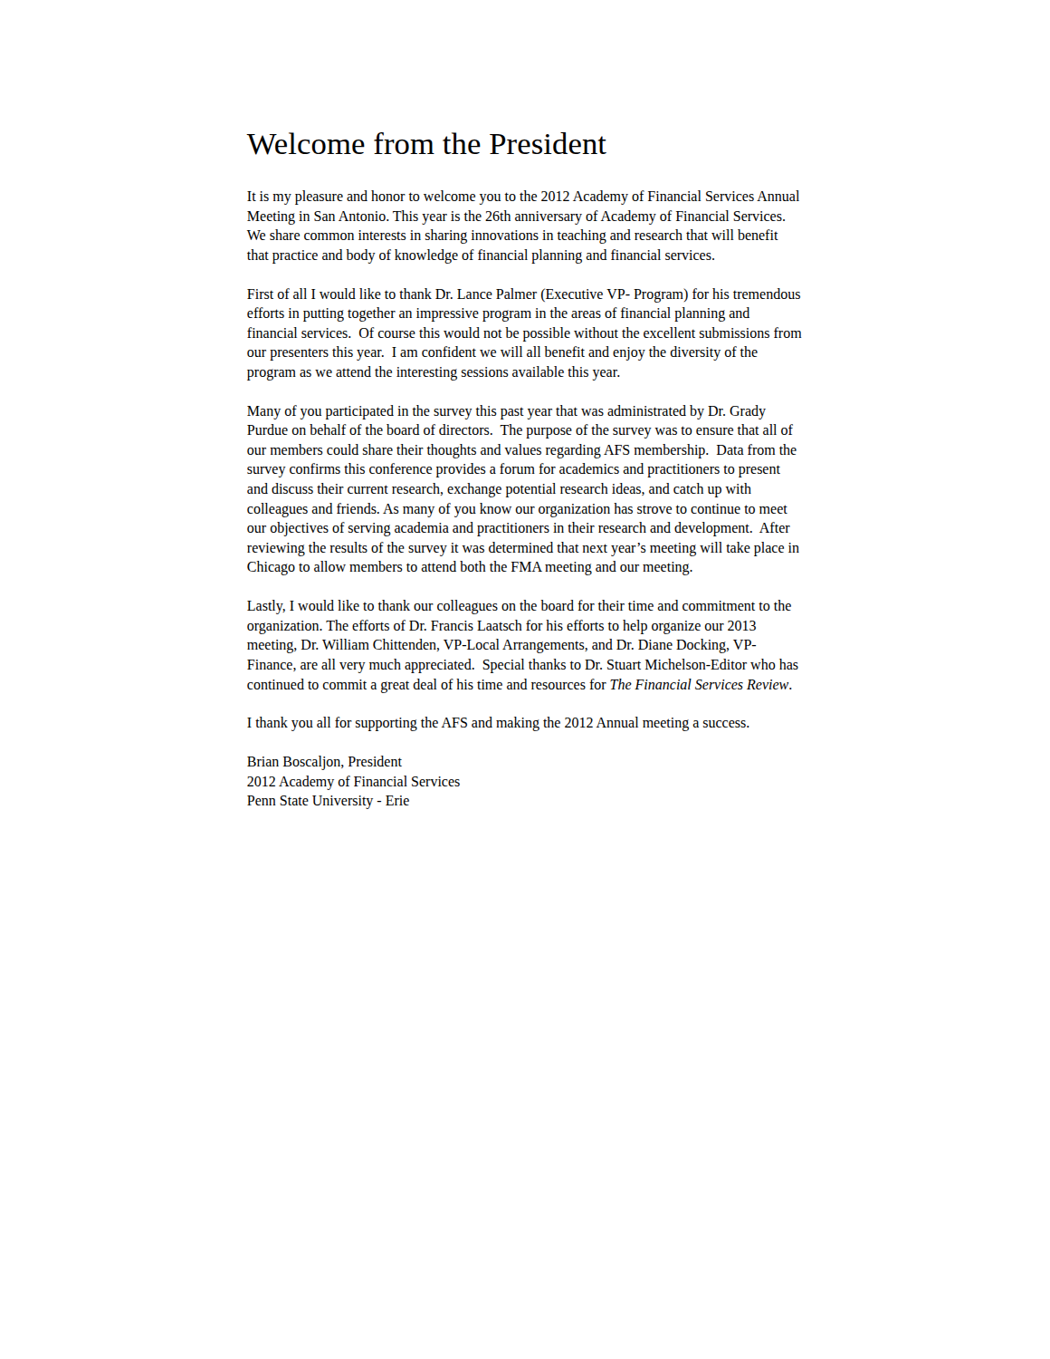Welcome from the President
It is my pleasure and honor to welcome you to the 2012 Academy of Financial Services Annual Meeting in San Antonio. This year is the 26th anniversary of Academy of Financial Services. We share common interests in sharing innovations in teaching and research that will benefit that practice and body of knowledge of financial planning and financial services.
First of all I would like to thank Dr. Lance Palmer (Executive VP- Program) for his tremendous efforts in putting together an impressive program in the areas of financial planning and financial services. Of course this would not be possible without the excellent submissions from our presenters this year. I am confident we will all benefit and enjoy the diversity of the program as we attend the interesting sessions available this year.
Many of you participated in the survey this past year that was administrated by Dr. Grady Purdue on behalf of the board of directors. The purpose of the survey was to ensure that all of our members could share their thoughts and values regarding AFS membership. Data from the survey confirms this conference provides a forum for academics and practitioners to present and discuss their current research, exchange potential research ideas, and catch up with colleagues and friends. As many of you know our organization has strove to continue to meet our objectives of serving academia and practitioners in their research and development. After reviewing the results of the survey it was determined that next year’s meeting will take place in Chicago to allow members to attend both the FMA meeting and our meeting.
Lastly, I would like to thank our colleagues on the board for their time and commitment to the organization. The efforts of Dr. Francis Laatsch for his efforts to help organize our 2013 meeting, Dr. William Chittenden, VP-Local Arrangements, and Dr. Diane Docking, VP-Finance, are all very much appreciated. Special thanks to Dr. Stuart Michelson-Editor who has continued to commit a great deal of his time and resources for The Financial Services Review.
I thank you all for supporting the AFS and making the 2012 Annual meeting a success.
Brian Boscaljon, President
2012 Academy of Financial Services
Penn State University - Erie